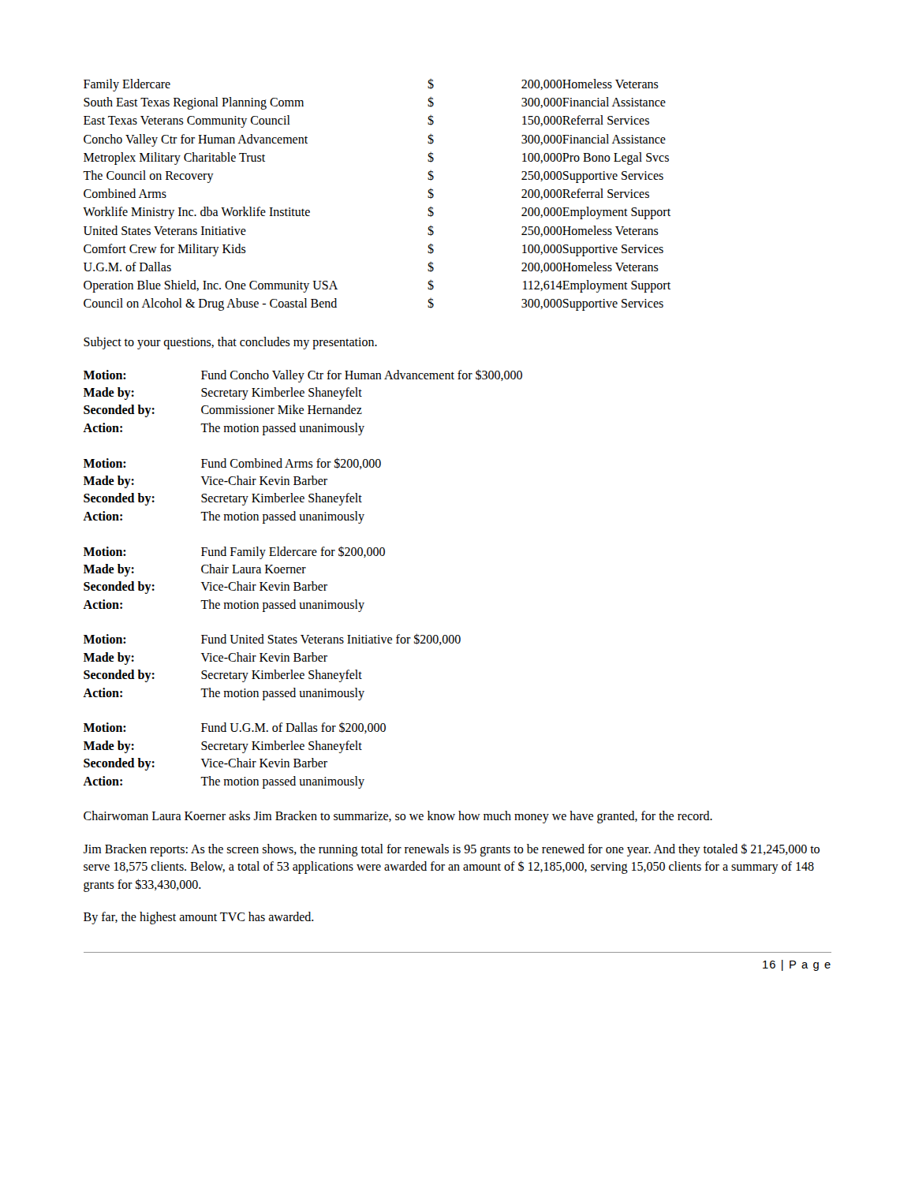| Family Eldercare | $ | 200,000 | Homeless Veterans |
| South East Texas Regional Planning Comm | $ | 300,000 | Financial Assistance |
| East Texas Veterans Community Council | $ | 150,000 | Referral Services |
| Concho Valley Ctr for Human Advancement | $ | 300,000 | Financial Assistance |
| Metroplex Military Charitable Trust | $ | 100,000 | Pro Bono Legal Svcs |
| The Council on Recovery | $ | 250,000 | Supportive Services |
| Combined Arms | $ | 200,000 | Referral Services |
| Worklife Ministry Inc. dba Worklife Institute | $ | 200,000 | Employment Support |
| United States Veterans Initiative | $ | 250,000 | Homeless Veterans |
| Comfort Crew for Military Kids | $ | 100,000 | Supportive Services |
| U.G.M. of Dallas | $ | 200,000 | Homeless Veterans |
| Operation Blue Shield, Inc. One Community USA | $ | 112,614 | Employment Support |
| Council on Alcohol & Drug Abuse - Coastal Bend | $ | 300,000 | Supportive Services |
Subject to your questions, that concludes my presentation.
| Motion: | Fund Concho Valley Ctr for Human Advancement for $300,000 |
| Made by: | Secretary Kimberlee Shaneyfelt |
| Seconded by: | Commissioner Mike Hernandez |
| Action: | The motion passed unanimously |
| Motion: | Fund Combined Arms for $200,000 |
| Made by: | Vice-Chair Kevin Barber |
| Seconded by: | Secretary Kimberlee Shaneyfelt |
| Action: | The motion passed unanimously |
| Motion: | Fund Family Eldercare for $200,000 |
| Made by: | Chair Laura Koerner |
| Seconded by: | Vice-Chair Kevin Barber |
| Action: | The motion passed unanimously |
| Motion: | Fund United States Veterans Initiative for $200,000 |
| Made by: | Vice-Chair Kevin Barber |
| Seconded by: | Secretary Kimberlee Shaneyfelt |
| Action: | The motion passed unanimously |
| Motion: | Fund U.G.M. of Dallas for $200,000 |
| Made by: | Secretary Kimberlee Shaneyfelt |
| Seconded by: | Vice-Chair Kevin Barber |
| Action: | The motion passed unanimously |
Chairwoman Laura Koerner asks Jim Bracken to summarize, so we know how much money we have granted, for the record.
Jim Bracken reports: As the screen shows, the running total for renewals is 95 grants to be renewed for one year. And they totaled $ 21,245,000 to serve 18,575 clients. Below, a total of 53 applications were awarded for an amount of $ 12,185,000, serving 15,050 clients for a summary of 148 grants for $33,430,000.
By far, the highest amount TVC has awarded.
16 | P a g e